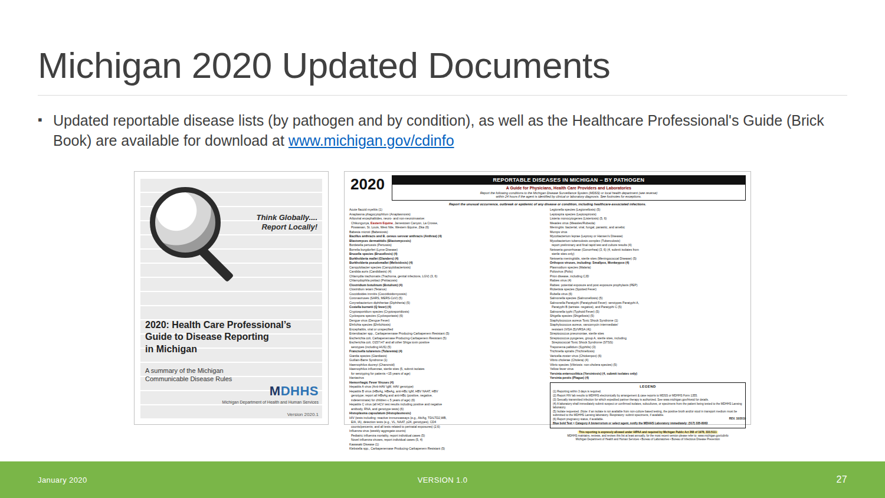Michigan 2020 Updated Documents
Updated reportable disease lists (by pathogen and by condition), as well as the Healthcare Professional's Guide (Brick Book) are available for download at www.michigan.gov/cdinfo
Think Globally....
Report Locally!
2020: Health Care Professional’s
Guide to Disease Reporting
in Michigan
A summary of the Michigan
Communicable Disease Rules
MDHHS
Michigan Department of Health and Human Services
Version 2020.1
2020
REPORTABLE DISEASES IN MICHIGAN – BY PATHOGEN
A Guide for Physicians, Health Care Providers and Laboratories
Report the following conditions to the Michigan Disease Surveillance System (MDSS) or local health department (see reverse)
within 24 hours if the agent is identified by clinical or laboratory diagnosis. See footnotes for exceptions.
Report the unusual occurrence, outbreak or epidemic of any disease or condition, including healthcare-associated infections.
Acute flaccid myelitis (1)
Anaplasma phagocytophilum (Anaplasmosis)
Arboviral encephalitides, neuro- and non-neuroinvasive:
Chikungunya, Eastern Equine, Jamestown Canyon, La Crosse,
Powassan, St. Louis, West Nile, Western Equine, Zika (6)
Babesia microti (Babesiosis)
Bacillus anthracis and B. cereus serovar anthracis (Anthrax) (4)
Blastomyces dermatitidis (Blastomycosis)
Bordetella pertussis (Pertussis)
Borrelia burgdorferi (Lyme Disease)
Brucella species (Brucellosis) (4)
Burkholderia mallei (Glanders) (4)
Burkholderia pseudomallei (Melioidosis) (4)
Campylobacter species (Campylobacteriosis)
Candida auris (Candidiasis) (4)
Chlamydia trachomatis (Trachoma, genital infections, LGV) (3, 6)
Chlamydophila psittaci (Psittacosis)
Clostridium botulinum (Botulism) (4)
Clostridium tetani (Tetanus)
Coccidioides immitis (Coccidioidomycosis)
Coronaviruses (SARS, MERS-CoV) (5)
Corynebacterium diphtheriae (Diphtheria) (5)
Coxiella burnetii (Q fever) (4)
Cryptosporidium species (Cryptosporidiosis)
Cyclospora species (Cyclosporiasis) (6)
Dengue virus (Dengue Fever)
Ehrlichia species (Ehrlichiosis)
Encephalitis, viral or unspecified
Enterobacter spp., Carbapenemase Producing-Carbapenem Resistant (5)
Escherichia coli, Carbapenemase Producing-Carbapenem Resistant (5)
Escherichia coli, O157:H7 and all other Shiga toxin positive
serotypes (including HUS) (5)
Francisella tularensis (Tularemia) (4)
Giardia species (Giardiasis)
Guillain-Barre Syndrome (1)
Haemophilus ducreyi (Chancroid)
Haemophilus influenzae, sterile sites (5, submit isolates
for serotyping for patients <15 years of age)
Hantavirus
Hemorrhagic Fever Viruses (4)
Hepatitis A virus (Anti-HAV IgM, HAV genotype)
Hepatitis B virus (HBsAg, HBeAg, anti-HBc IgM, HBV NAAT, HBV
genotype; report all HBsAg and anti-HBc (positive, negative,
indeterminate) for children ≤ 5 years of age) (6)
Hepatitis C virus (all HCV test results including positive and negative
antibody, RNA, and genotype tests) (6)
Histoplasma capsulatum (Histoplasmosis)
HIV (tests including: reactive immunoassays (e.g., Ab/Ag, TD/LTD2,WB,
EIA, IA), detection tests (e.g., VL, NAAT, p24, genotypes), CD4
counts/percents; and all tests related to perinatal exposures) (2,6)
Influenza virus (weekly aggregate counts)
Pediatric influenza mortality, report individual cases (5)
Novel influenza viruses, report individual cases (5, 4)
Kawasaki Disease (1)
Klebsiella spp., Carbapenemase Producing-Carbapenem Resistant (5)
Legionella species (Legionellosis) (5)
Leptospira species (Leptospirosis)
Listeria monocytogenes (Listeriosis) (5, 6)
Measles virus (Measles/Rubeola)
Meningitis: bacterial, viral, fungal, parasitic, and amebic
Mumps virus
Mycobacterium leprae (Leprosy or Hansen’s Disease)
Mycobacterium tuberculosis complex (Tuberculosis)
report preliminary and final rapid test and culture results (4)
Neisseria gonorrhoeae (Gonorrhea) (3, 6) (4, submit isolates from
sterile sites only)
Neisseria meningitidis, sterile sites (Meningococcal Disease) (5)
Orthopox viruses, including: Smallpox, Monkeypox (4)
Plasmodium species (Malaria)
Poliovirus (Polio)
Prion disease, including CJD
Rabies virus (4)
Rabies: potential exposure and post exposure prophylaxis (PEP)
Rickettsia species (Spotted Fever)
Rubella virus (6)
Salmonella species (Salmonellosis) (5)
Salmonella Paratyphi (Paratyphoid Fever): serotypes Paratyphi A,
Paratyphi B (tartrate- negative), and Paratyphi C (5)
Salmonella typhi (Typhoid Fever) (5)
Shigella species (Shigellosis) (5)
Staphylococcus aureus Toxic Shock Syndrome (1)
Staphylococcus aureus, vancomycin intermediate/
resistant (VISA (5)/VRSA (4))
Streptococcus pneumoniae, sterile sites
Streptococcus pyogenes, group A, sterile sites, including
Streptococcal Toxic Shock Syndrome (STSS)
Treponema pallidum (Syphilis) (3)
Trichinella spiralis (Trichinellosis)
Varicella-zoster virus (Chickenpox) (6)
Vibrio cholerae (Cholera) (4)
Vibrio species (Vibriosis: non-cholera species) (5)
Yellow fever virus
Yersinia enterocolitica (Yersiniosis) (4, submit isolates only)
Yersinia pestis (Plague) (4)
LEGEND
(1) Reporting within 3 days is required.
(2) Report HIV lab results to MDHHS electronically by arrangement & case reports to MDSS or MDHHS Form 1355.
(3) Sexually transmitted infection for which expedited partner therapy is authorized. See www.michigan.gov/hivstd for details.
(4) A laboratory shall immediately submit suspect or confirmed isolates, subcultures, or specimens from the patient being tested to the MDHHS Lansing laboratory.
(5) Isolate requested. (Note: if an isolate is not available from non-culture based testing, the positive broth and/or stool in transport medium must be submitted to the MDHHS Lansing laboratory. Respiratory: submit specimens, if available.
(6) Report pregnancy status, if available.
Blue bold Text = Category A bioterrorism or select agent, notify the MDHHS Laboratory immediately: (517) 335-8063
This reporting is expressly allowed under HIPAA and required by Michigan Public Act 368 of 1978, 333.5111
MDHHS maintains, reviews, and revises this list at least annually, for the most recent version please refer to: www.michigan.gov/cdinfo
Michigan Department of Health and Human Services • Bureau of Laboratories • Bureau of Infectious Disease Prevention
REV. 10/2019
January 2020
VERSION 1.0
27